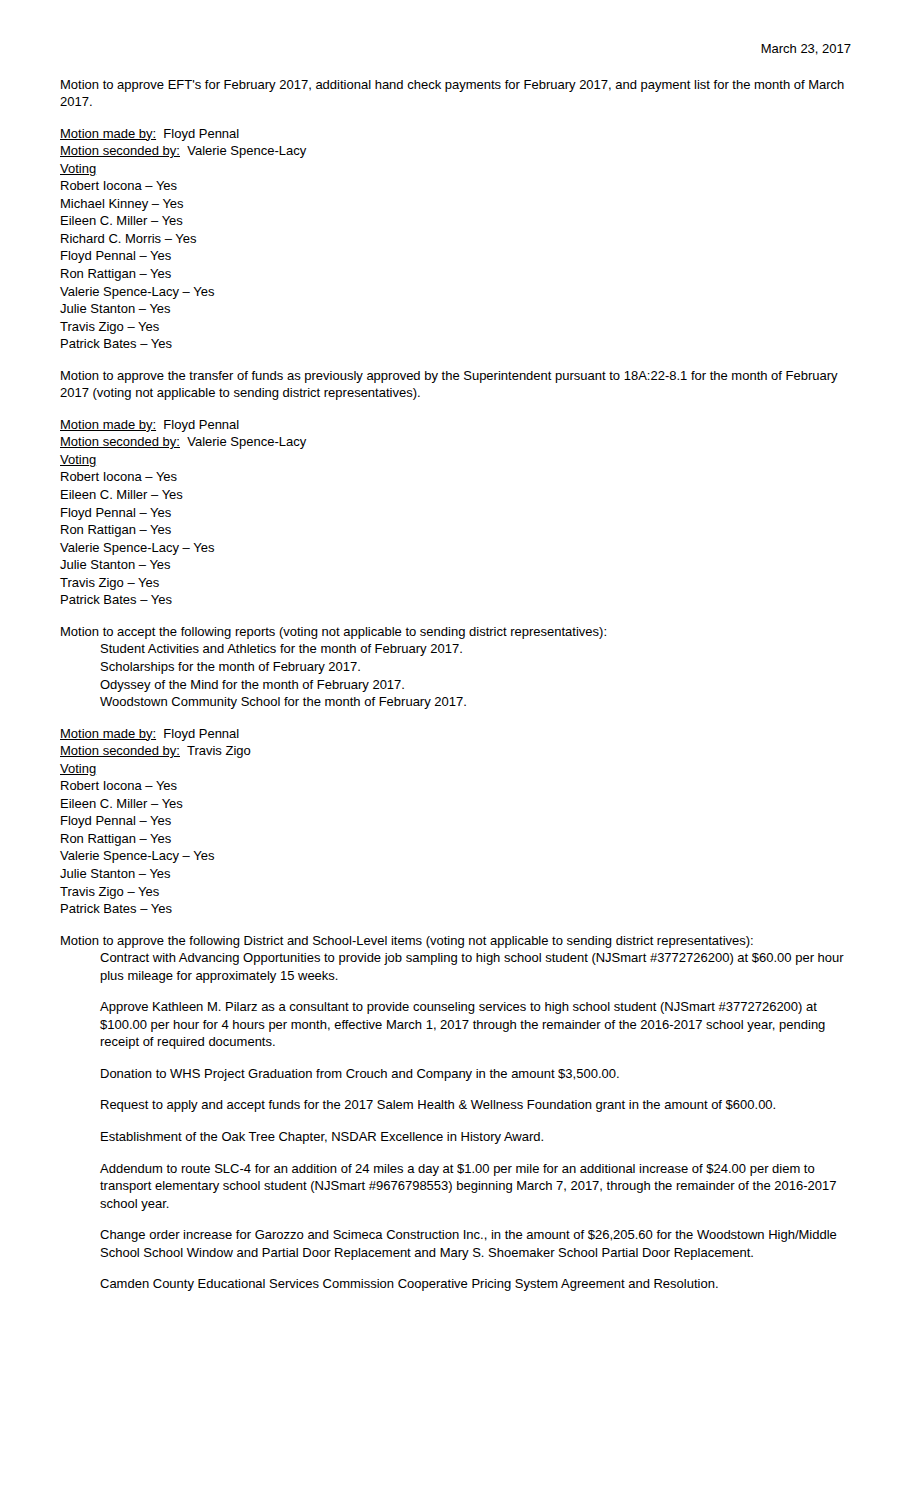March 23, 2017
Motion to approve EFT's for February 2017, additional hand check payments for February 2017, and payment list for the month of March 2017.
Motion made by: Floyd Pennal
Motion seconded by: Valerie Spence-Lacy
Voting
Robert Iocona – Yes
Michael Kinney – Yes
Eileen C. Miller – Yes
Richard C. Morris – Yes
Floyd Pennal – Yes
Ron Rattigan – Yes
Valerie Spence-Lacy – Yes
Julie Stanton – Yes
Travis Zigo – Yes
Patrick Bates – Yes
Motion to approve the transfer of funds as previously approved by the Superintendent pursuant to 18A:22-8.1 for the month of February 2017 (voting not applicable to sending district representatives).
Motion made by: Floyd Pennal
Motion seconded by: Valerie Spence-Lacy
Voting
Robert Iocona – Yes
Eileen C. Miller – Yes
Floyd Pennal – Yes
Ron Rattigan – Yes
Valerie Spence-Lacy – Yes
Julie Stanton – Yes
Travis Zigo – Yes
Patrick Bates – Yes
Motion to accept the following reports (voting not applicable to sending district representatives):
Student Activities and Athletics for the month of February 2017.
Scholarships for the month of February 2017.
Odyssey of the Mind for the month of February 2017.
Woodstown Community School for the month of February 2017.
Motion made by: Floyd Pennal
Motion seconded by: Travis Zigo
Voting
Robert Iocona – Yes
Eileen C. Miller – Yes
Floyd Pennal – Yes
Ron Rattigan – Yes
Valerie Spence-Lacy – Yes
Julie Stanton – Yes
Travis Zigo – Yes
Patrick Bates – Yes
Motion to approve the following District and School-Level items (voting not applicable to sending district representatives):
Contract with Advancing Opportunities to provide job sampling to high school student (NJSmart #3772726200) at $60.00 per hour plus mileage for approximately 15 weeks.
Approve Kathleen M. Pilarz as a consultant to provide counseling services to high school student (NJSmart #3772726200) at $100.00 per hour for 4 hours per month, effective March 1, 2017 through the remainder of the 2016-2017 school year, pending receipt of required documents.
Donation to WHS Project Graduation from Crouch and Company in the amount $3,500.00.
Request to apply and accept funds for the 2017 Salem Health & Wellness Foundation grant in the amount of $600.00.
Establishment of the Oak Tree Chapter, NSDAR Excellence in History Award.
Addendum to route SLC-4 for an addition of 24 miles a day at $1.00 per mile for an additional increase of $24.00 per diem to transport elementary school student (NJSmart #9676798553) beginning March 7, 2017, through the remainder of the 2016-2017 school year.
Change order increase for Garozzo and Scimeca Construction Inc., in the amount of $26,205.60 for the Woodstown High/Middle School School Window and Partial Door Replacement and Mary S. Shoemaker School Partial Door Replacement.
Camden County Educational Services Commission Cooperative Pricing System Agreement and Resolution.